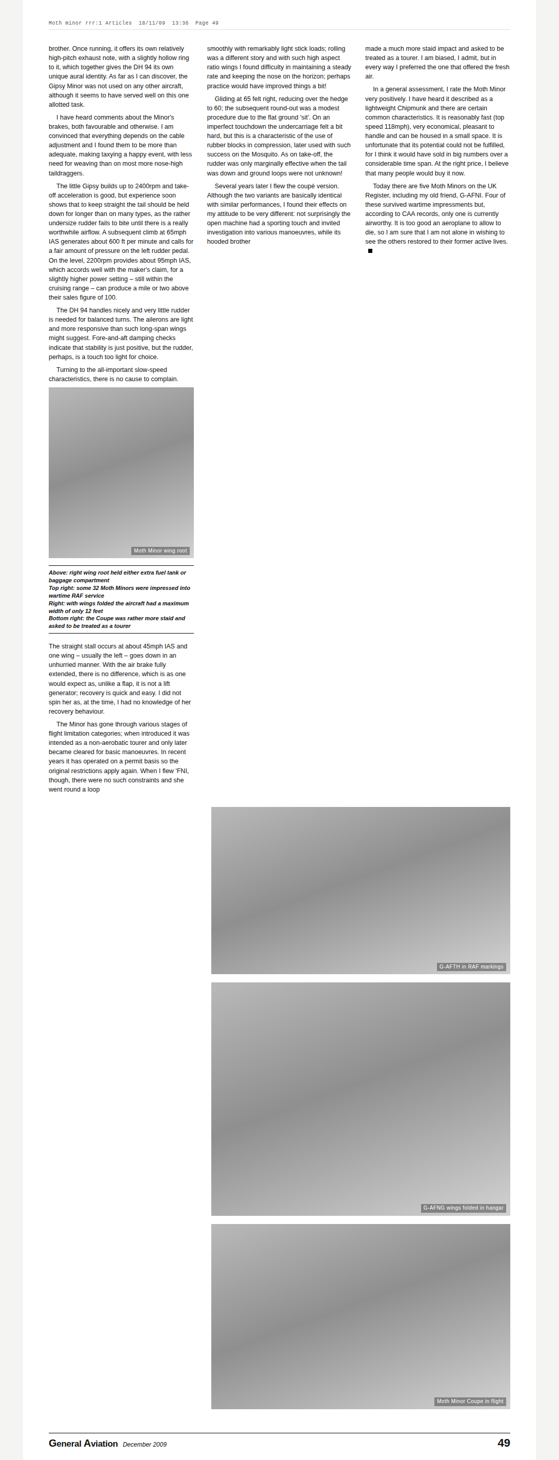Moth minor rrr:1 Articles 18/11/09 13:36 Page 49
brother. Once running, it offers its own relatively high-pitch exhaust note, with a slightly hollow ring to it, which together gives the DH 94 its own unique aural identity. As far as I can discover, the Gipsy Minor was not used on any other aircraft, although it seems to have served well on this one allotted task.
I have heard comments about the Minor's brakes, both favourable and otherwise. I am convinced that everything depends on the cable adjustment and I found them to be more than adequate, making taxying a happy event, with less need for weaving than on most more nose-high taildraggers.
The little Gipsy builds up to 2400rpm and take-off acceleration is good, but experience soon shows that to keep straight the tail should be held down for longer than on many types, as the rather undersize rudder fails to bite until there is a really worthwhile airflow. A subsequent climb at 65mph IAS generates about 600 ft per minute and calls for a fair amount of pressure on the left rudder pedal. On the level, 2200rpm provides about 95mph IAS, which accords well with the maker's claim, for a slightly higher power setting – still within the cruising range – can produce a mile or two above their sales figure of 100.
The DH 94 handles nicely and very little rudder is needed for balanced turns. The ailerons are light and more responsive than such long-span wings might suggest. Fore-and-aft damping checks indicate that stability is just positive, but the rudder, perhaps, is a touch too light for choice.
Turning to the all-important slow-speed characteristics, there is no cause to complain.
Above: right wing root held either extra fuel tank or baggage compartment Top right: some 32 Moth Minors were impressed into wartime RAF service Right: with wings folded the aircraft had a maximum width of only 12 feet Bottom right: the Coupe was rather more staid and asked to be treated as a tourer
The straight stall occurs at about 45mph IAS and one wing – usually the left – goes down in an unhurried manner. With the air brake fully extended, there is no difference, which is as one would expect as, unlike a flap, it is not a lift generator; recovery is quick and easy. I did not spin her as, at the time, I had no knowledge of her recovery behaviour.
The Minor has gone through various stages of flight limitation categories; when introduced it was intended as a non-aerobatic tourer and only later became cleared for basic manoeuvres. In recent years it has operated on a permit basis so the original restrictions apply again. When I flew 'FNI, though, there were no such constraints and she went round a loop
smoothly with remarkably light stick loads; rolling was a different story and with such high aspect ratio wings I found difficulty in maintaining a steady rate and keeping the nose on the horizon; perhaps practice would have improved things a bit!
Gliding at 65 felt right, reducing over the hedge to 60; the subsequent round-out was a modest procedure due to the flat ground 'sit'. On an imperfect touchdown the undercarriage felt a bit hard, but this is a characteristic of the use of rubber blocks in compression, later used with such success on the Mosquito. As on take-off, the rudder was only marginally effective when the tail was down and ground loops were not unknown!
Several years later I flew the coupé version. Although the two variants are basically identical with similar performances, I found their effects on my attitude to be very different: not surprisingly the open machine had a sporting touch and invited investigation into various manoeuvres, while its hooded brother
made a much more staid impact and asked to be treated as a tourer. I am biased, I admit, but in every way I preferred the one that offered the fresh air.
In a general assessment, I rate the Moth Minor very positively. I have heard it described as a lightweight Chipmunk and there are certain common characteristics. It is reasonably fast (top speed 118mph), very economical, pleasant to handle and can be housed in a small space. It is unfortunate that its potential could not be fulfilled, for I think it would have sold in big numbers over a considerable time span. At the right price, I believe that many people would buy it now.
Today there are five Moth Minors on the UK Register, including my old friend, G-AFNI. Four of these survived wartime impressments but, according to CAA records, only one is currently airworthy. It is too good an aeroplane to allow to die, so I am sure that I am not alone in wishing to see the others restored to their former active lives.
General Aviation December 2009
49